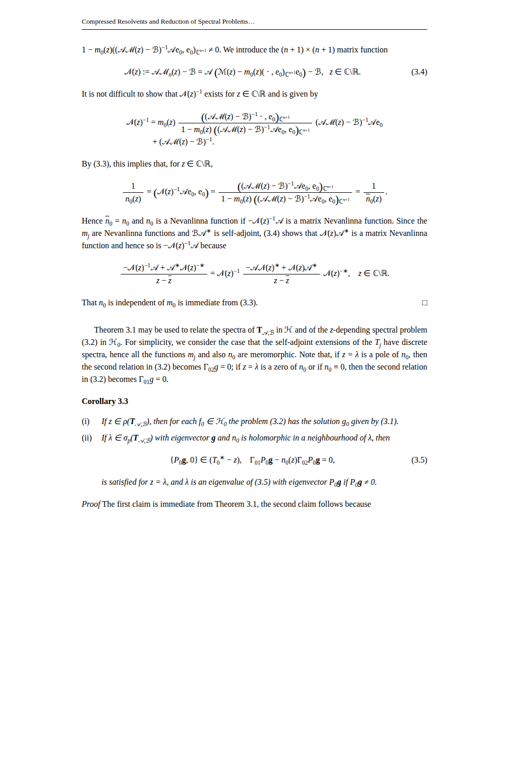Compressed Resolvents and Reduction of Spectral Problems…
1 − m0(z)((𝒜ℳ(z) − ℬ)−1𝒜e0, e0)ℂn+1 ≠ 0. We introduce the (n + 1) × (n + 1) matrix function
𝒩(z) := 𝒜ℳn(z) − ℬ = 𝒜 (ℳ(z) − m0(z)( · , e0)ℂn+1e0) − ℬ, z ∈ ℂ\ℝ.
(3.4)
It is not difficult to show that 𝒩(z)−1 exists for z ∈ ℂ\ℝ and is given by
𝒩(z)−1 = m0(z) ((𝒜ℳ(z) − ℬ)−1 · , e0)ℂn+1 1 − m0(z) ((𝒜ℳ(z) − ℬ)−1𝒜e0, e0)ℂn+1 (𝒜ℳ(z) − ℬ)−1𝒜e0
+ (𝒜ℳ(z) − ℬ)−1.
By (3.3), this implies that, for z ∈ ℂ\ℝ,
1 n0(z) = (𝒩(z)−1𝒜e0, e0) = ((𝒜ℳ(z) − ℬ)−1𝒜e0, e0)ℂn+1 1 − m0(z) ((𝒜ℳ(z) − ℬ)−1𝒜e0, e0)ℂn+1 = 1 n0(z) .
Hence n0 = n0 and n0 is a Nevanlinna function if −𝒩(z)−1𝒜 is a matrix Nevanlinna function. Since the mj are Nevanlinna functions and ℬ𝒜∗ is self-adjoint, (3.4) shows that 𝒩(z)𝒜∗ is a matrix Nevanlinna function and hence so is −𝒩(z)−1𝒜 because
−𝒩(z)−1𝒜 + 𝒜∗𝒩(z)−∗ z − z = 𝒩(z)−1 −𝒜𝒩(z)∗ + 𝒩(z)𝒜∗ z − z 𝒩(z)−∗, z ∈ ℂ\ℝ.
That n0 is independent of m0 is immediate from (3.3). □
Theorem 3.1 may be used to relate the spectra of T𝒜,ℬ in ℋ and of the z-depending spectral problem (3.2) in ℋ0. For simplicity, we consider the case that the self-adjoint extensions of the Tj have discrete spectra, hence all the functions mj and also n0 are meromorphic. Note that, if z = λ is a pole of n0, then the second relation in (3.2) becomes Γ02g = 0; if z = λ is a zero of n0 or if n0 ≡ 0, then the second relation in (3.2) becomes Γ01g = 0.
Corollary 3.3
(i) If z ∈ ρ(T𝒜,ℬ), then for each f0 ∈ ℋ0 the problem (3.2) has the solution g0 given by (3.1).
(ii) If λ ∈ σp(T𝒜,ℬ) with eigenvector g and n0 is holomorphic in a neighbourhood of λ, then
{P0g, 0} ∈ (T0∗ − z), Γ01P0g − n0(z)Γ02P0g = 0,
(3.5)
is satisfied for z = λ, and λ is an eigenvalue of (3.5) with eigenvector P0g if P0g ≠ 0.
Proof The first claim is immediate from Theorem 3.1, the second claim follows because